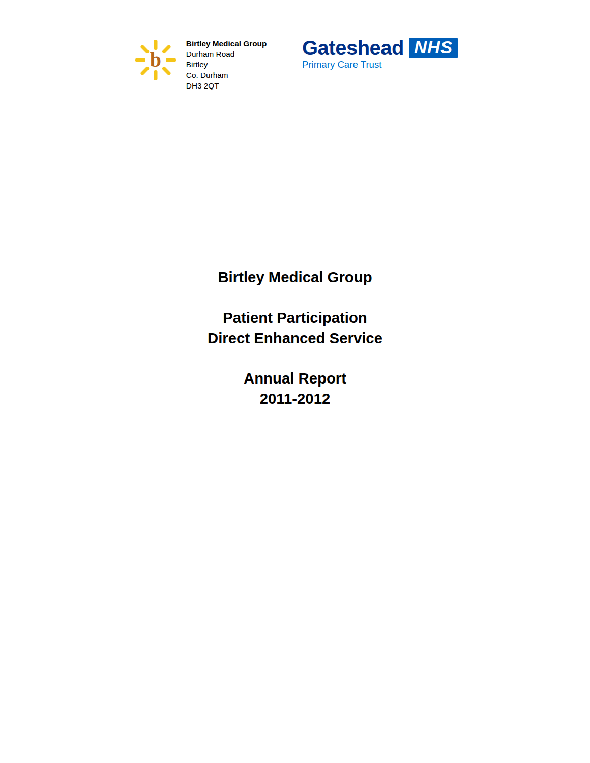b
Birtley Medical Group
Durham Road
Birtley
Co. Durham
DH3 2QT
Gateshead
Primary Care Trust
NHS
Birtley Medical Group
Patient Participation
Direct Enhanced Service
Annual Report
2011-2012